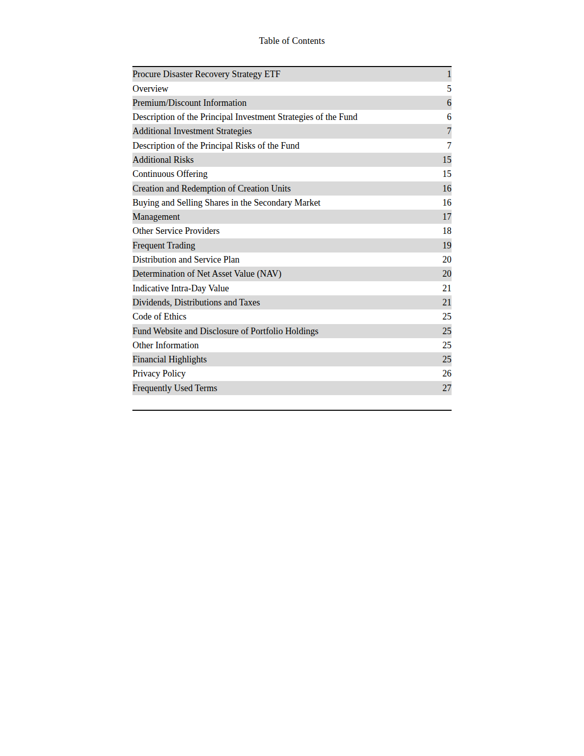Table of Contents
| Procure Disaster Recovery Strategy ETF | 1 |
| Overview | 5 |
| Premium/Discount Information | 6 |
| Description of the Principal Investment Strategies of the Fund | 6 |
| Additional Investment Strategies | 7 |
| Description of the Principal Risks of the Fund | 7 |
| Additional Risks | 15 |
| Continuous Offering | 15 |
| Creation and Redemption of Creation Units | 16 |
| Buying and Selling Shares in the Secondary Market | 16 |
| Management | 17 |
| Other Service Providers | 18 |
| Frequent Trading | 19 |
| Distribution and Service Plan | 20 |
| Determination of Net Asset Value (NAV) | 20 |
| Indicative Intra-Day Value | 21 |
| Dividends, Distributions and Taxes | 21 |
| Code of Ethics | 25 |
| Fund Website and Disclosure of Portfolio Holdings | 25 |
| Other Information | 25 |
| Financial Highlights | 25 |
| Privacy Policy | 26 |
| Frequently Used Terms | 27 |